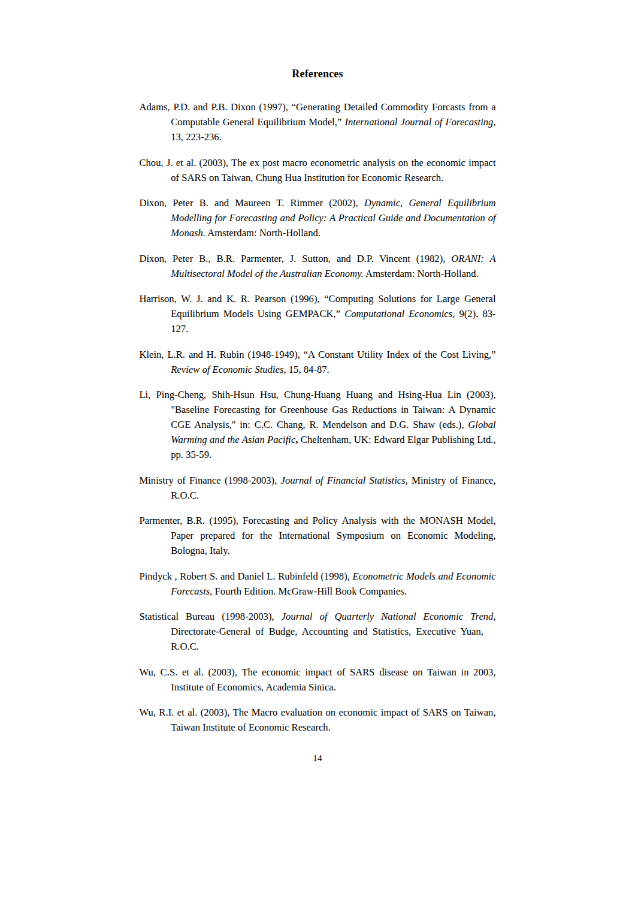References
Adams, P.D. and P.B. Dixon (1997), “Generating Detailed Commodity Forcasts from a Computable General Equilibrium Model,” International Journal of Forecasting, 13, 223-236.
Chou, J. et al. (2003), The ex post macro econometric analysis on the economic impact of SARS on Taiwan, Chung Hua Institution for Economic Research.
Dixon, Peter B. and Maureen T. Rimmer (2002), Dynamic, General Equilibrium Modelling for Forecasting and Policy: A Practical Guide and Documentation of Monash. Amsterdam: North-Holland.
Dixon, Peter B., B.R. Parmenter, J. Sutton, and D.P. Vincent (1982), ORANI: A Multisectoral Model of the Australian Economy. Amsterdam: North-Holland.
Harrison, W. J. and K. R. Pearson (1996), “Computing Solutions for Large General Equilibrium Models Using GEMPACK,” Computational Economics, 9(2), 83-127.
Klein, L.R. and H. Rubin (1948-1949), “A Constant Utility Index of the Cost Living,” Review of Economic Studies, 15, 84-87.
Li, Ping-Cheng, Shih-Hsun Hsu, Chung-Huang Huang and Hsing-Hua Lin (2003), "Baseline Forecasting for Greenhouse Gas Reductions in Taiwan: A Dynamic CGE Analysis," in: C.C. Chang, R. Mendelson and D.G. Shaw (eds.), Global Warming and the Asian Pacific, Cheltenham, UK: Edward Elgar Publishing Ltd., pp. 35-59.
Ministry of Finance (1998-2003), Journal of Financial Statistics, Ministry of Finance, R.O.C.
Parmenter, B.R. (1995), Forecasting and Policy Analysis with the MONASH Model, Paper prepared for the International Symposium on Economic Modeling, Bologna, Italy.
Pindyck , Robert S. and Daniel L. Rubinfeld (1998), Econometric Models and Economic Forecasts, Fourth Edition. McGraw-Hill Book Companies.
Statistical Bureau (1998-2003), Journal of Quarterly National Economic Trend, Directorate-General of Budge, Accounting and Statistics, Executive Yuan, R.O.C.
Wu, C.S. et al. (2003), The economic impact of SARS disease on Taiwan in 2003, Institute of Economics, Academia Sinica.
Wu, R.I. et al. (2003), The Macro evaluation on economic impact of SARS on Taiwan, Taiwan Institute of Economic Research.
14